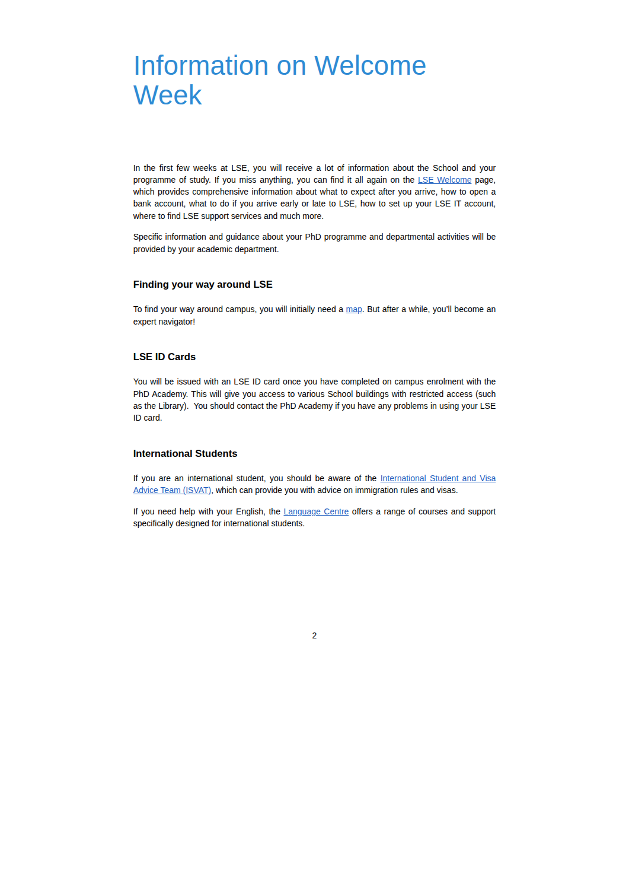Information on Welcome Week
In the first few weeks at LSE, you will receive a lot of information about the School and your programme of study. If you miss anything, you can find it all again on the LSE Welcome page, which provides comprehensive information about what to expect after you arrive, how to open a bank account, what to do if you arrive early or late to LSE, how to set up your LSE IT account, where to find LSE support services and much more.
Specific information and guidance about your PhD programme and departmental activities will be provided by your academic department.
Finding your way around LSE
To find your way around campus, you will initially need a map. But after a while, you’ll become an expert navigator!
LSE ID Cards
You will be issued with an LSE ID card once you have completed on campus enrolment with the PhD Academy. This will give you access to various School buildings with restricted access (such as the Library). You should contact the PhD Academy if you have any problems in using your LSE ID card.
International Students
If you are an international student, you should be aware of the International Student and Visa Advice Team (ISVAT), which can provide you with advice on immigration rules and visas.
If you need help with your English, the Language Centre offers a range of courses and support specifically designed for international students.
2